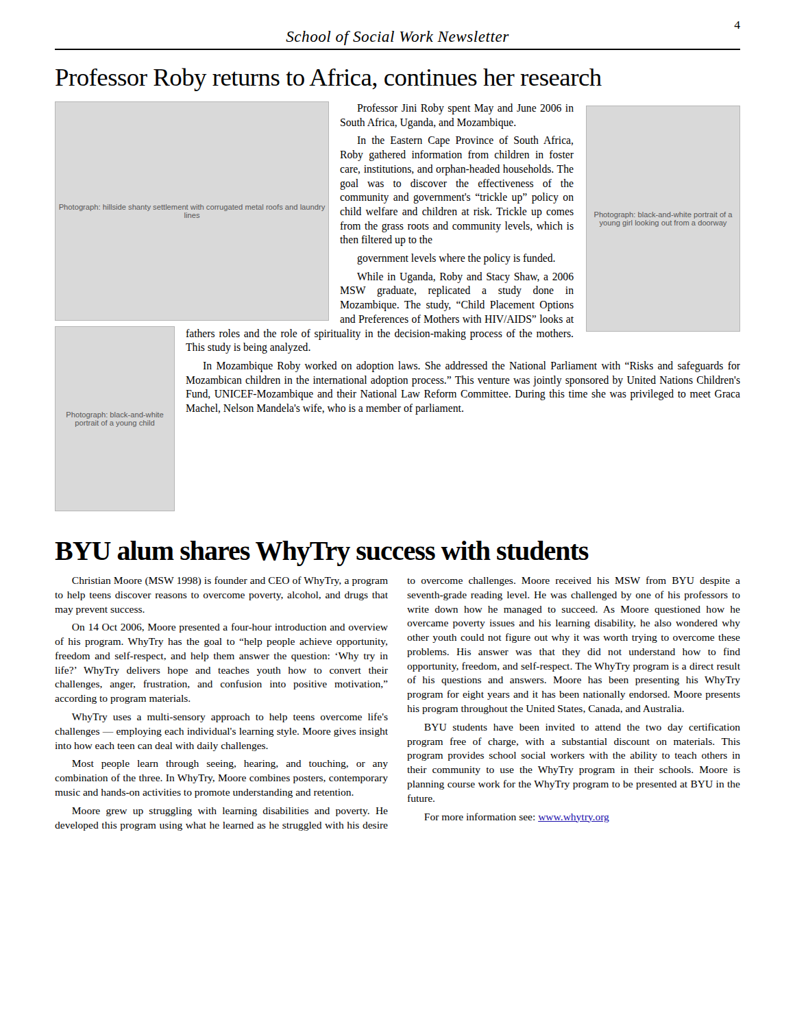4
School of Social Work Newsletter
Professor Roby returns to Africa, continues her research
Photograph: hillside shanty settlement with corrugated metal roofs and laundry lines
Photograph: black-and-white portrait of a young girl looking out from a doorway
Professor Jini Roby spent May and June 2006 in South Africa, Uganda, and Mozambique.
In the Eastern Cape Province of South Africa, Roby gathered information from children in foster care, institutions, and orphan-headed households. The goal was to discover the effectiveness of the community and government's “trickle up” policy on child welfare and children at risk. Trickle up comes from the grass roots and community levels, which is then filtered up to the
Photograph: black-and-white portrait of a young child
government levels where the policy is funded.
While in Uganda, Roby and Stacy Shaw, a 2006 MSW graduate, replicated a study done in Mozambique. The study, “Child Placement Options and Preferences of Mothers with HIV/AIDS” looks at fathers roles and the role of spirituality in the decision-making process of the mothers. This study is being analyzed.
In Mozambique Roby worked on adoption laws. She addressed the National Parliament with “Risks and safeguards for Mozambican children in the international adoption process.” This venture was jointly sponsored by United Nations Children's Fund, UNICEF-Mozambique and their National Law Reform Committee. During this time she was privileged to meet Graca Machel, Nelson Mandela's wife, who is a member of parliament.
BYU alum shares WhyTry success with students
Christian Moore (MSW 1998) is founder and CEO of WhyTry, a program to help teens discover reasons to overcome poverty, alcohol, and drugs that may prevent success.
On 14 Oct 2006, Moore presented a four-hour introduction and overview of his program. WhyTry has the goal to “help people achieve opportunity, freedom and self-respect, and help them answer the question: ‘Why try in life?’ WhyTry delivers hope and teaches youth how to convert their challenges, anger, frustration, and confusion into positive motivation,” according to program materials.
WhyTry uses a multi-sensory approach to help teens overcome life's challenges — employing each individual's learning style. Moore gives insight into how each teen can deal with daily challenges.
Most people learn through seeing, hearing, and touching, or any combination of the three. In WhyTry, Moore combines posters, contemporary music and hands-on activities to promote understanding and retention.
Moore grew up struggling with learning disabilities and poverty. He developed this program using what he learned as he struggled with his desire to overcome challenges. Moore received his MSW from BYU despite a seventh-grade reading level. He was challenged by one of his professors to write down how he managed to succeed. As Moore questioned how he overcame poverty issues and his learning disability, he also wondered why other youth could not figure out why it was worth trying to overcome these problems. His answer was that they did not understand how to find opportunity, freedom, and self-respect. The WhyTry program is a direct result of his questions and answers. Moore has been presenting his WhyTry program for eight years and it has been nationally endorsed. Moore presents his program throughout the United States, Canada, and Australia.
BYU students have been invited to attend the two day certification program free of charge, with a substantial discount on materials. This program provides school social workers with the ability to teach others in their community to use the WhyTry program in their schools. Moore is planning course work for the WhyTry program to be presented at BYU in the future.
For more information see: www.whytry.org